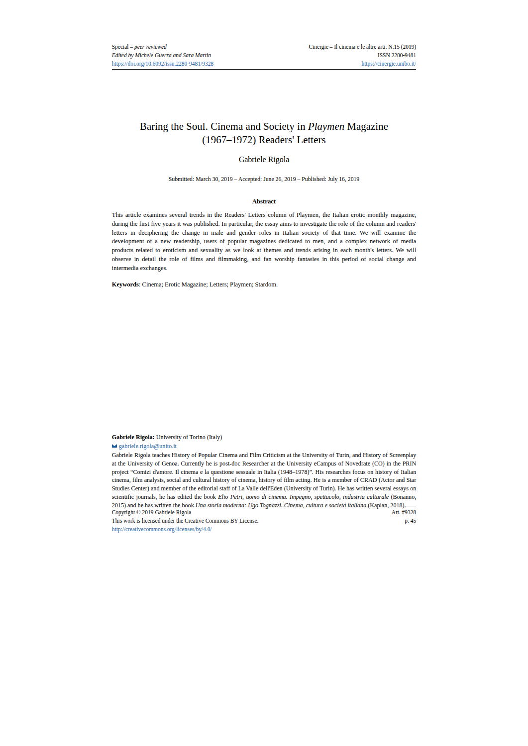| Special – peer-reviewed | Cinergie – Il cinema e le altre arti. N.15 (2019) |
| Edited by Michele Guerra and Sara Martin | ISSN 2280-9481 |
| https://doi.org/10.6092/issn.2280-9481/9328 | https://cinergie.unibo.it/ |
Baring the Soul. Cinema and Society in Playmen Magazine
(1967–1972) Readers' Letters
Gabriele Rigola
Submitted: March 30, 2019 – Accepted: June 26, 2019 – Published: July 16, 2019
Abstract
This article examines several trends in the Readers' Letters column of Playmen, the Italian erotic monthly magazine, during the first five years it was published. In particular, the essay aims to investigate the role of the column and readers' letters in deciphering the change in male and gender roles in Italian society of that time. We will examine the development of a new readership, users of popular magazines dedicated to men, and a complex network of media products related to eroticism and sexuality as we look at themes and trends arising in each month's letters. We will observe in detail the role of films and filmmaking, and fan worship fantasies in this period of social change and intermedia exchanges.
Keywords: Cinema; Erotic Magazine; Letters; Playmen; Stardom.
Gabriele Rigola: University of Torino (Italy)
gabriele.rigola@unito.it
Gabriele Rigola teaches History of Popular Cinema and Film Criticism at the University of Turin, and History of Screenplay at the University of Genoa. Currently he is post-doc Researcher at the University eCampus of Novedrate (CO) in the PRIN project “Comizi d'amore. Il cinema e la questione sessuale in Italia (1948–1978)”. His researches focus on history of Italian cinema, film analysis, social and cultural history of cinema, history of film acting. He is a member of CRAD (Actor and Star Studies Center) and member of the editorial staff of La Valle dell'Eden (University of Turin). He has written several essays on scientific journals, he has edited the book Elio Petri, uomo di cinema. Impegno, spettacolo, industria culturale (Bonanno, 2015) and he has written the book Una storia moderna: Ugo Tognazzi. Cinema, cultura e società italiana (Kaplan, 2018).
| Copyright © 2019 Gabriele Rigola | Art. #9328 |
| This work is licensed under the Creative Commons BY License. | p. 45 |
| http://creativecommons.org/licenses/by/4.0/ | |